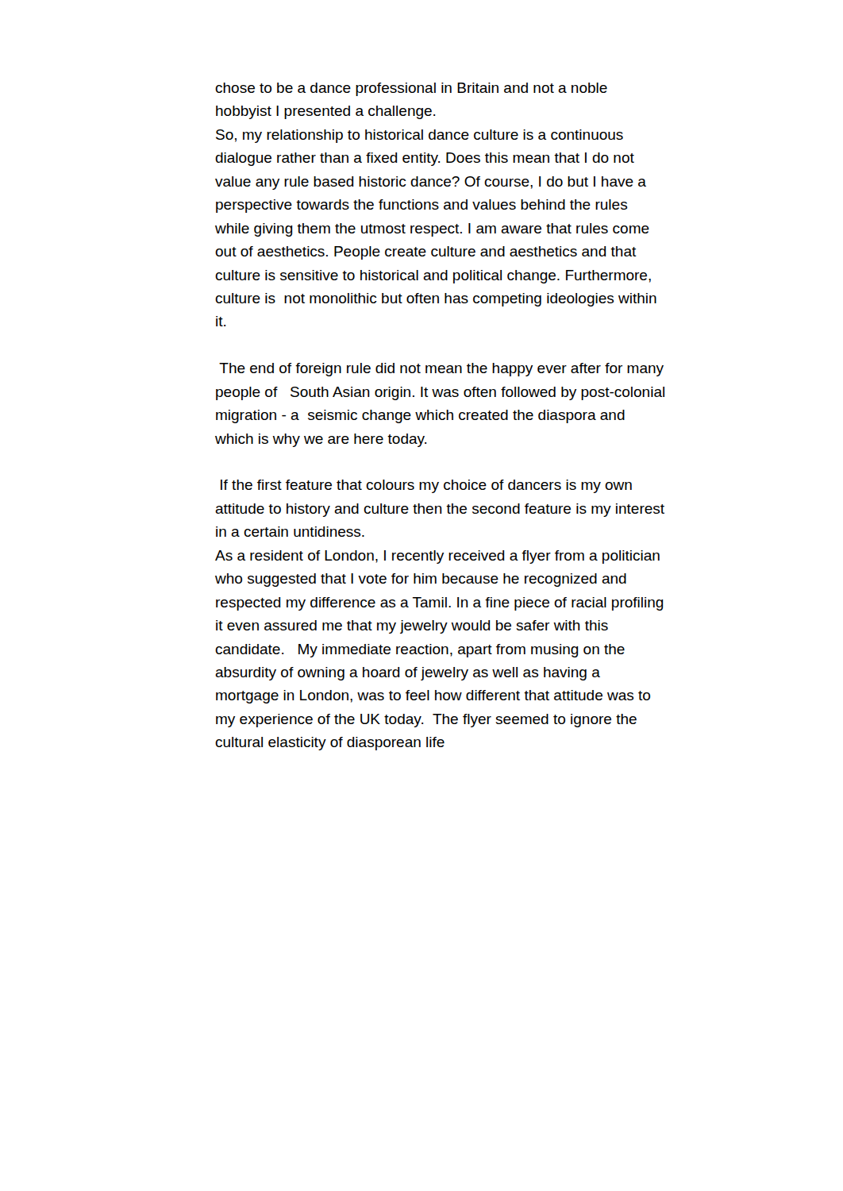chose to be a dance professional in Britain and not a noble hobbyist I presented a challenge.
So, my relationship to historical dance culture is a continuous dialogue rather than a fixed entity. Does this mean that I do not value any rule based historic dance? Of course, I do but I have a perspective towards the functions and values behind the rules while giving them the utmost respect. I am aware that rules come out of aesthetics. People create culture and aesthetics and that culture is sensitive to historical and political change. Furthermore, culture is not monolithic but often has competing ideologies within it.
The end of foreign rule did not mean the happy ever after for many people of South Asian origin. It was often followed by post-colonial migration - a seismic change which created the diaspora and which is why we are here today.
If the first feature that colours my choice of dancers is my own attitude to history and culture then the second feature is my interest in a certain untidiness.
As a resident of London, I recently received a flyer from a politician who suggested that I vote for him because he recognized and respected my difference as a Tamil. In a fine piece of racial profiling it even assured me that my jewelry would be safer with this candidate. My immediate reaction, apart from musing on the absurdity of owning a hoard of jewelry as well as having a mortgage in London, was to feel how different that attitude was to my experience of the UK today. The flyer seemed to ignore the cultural elasticity of diasporean life